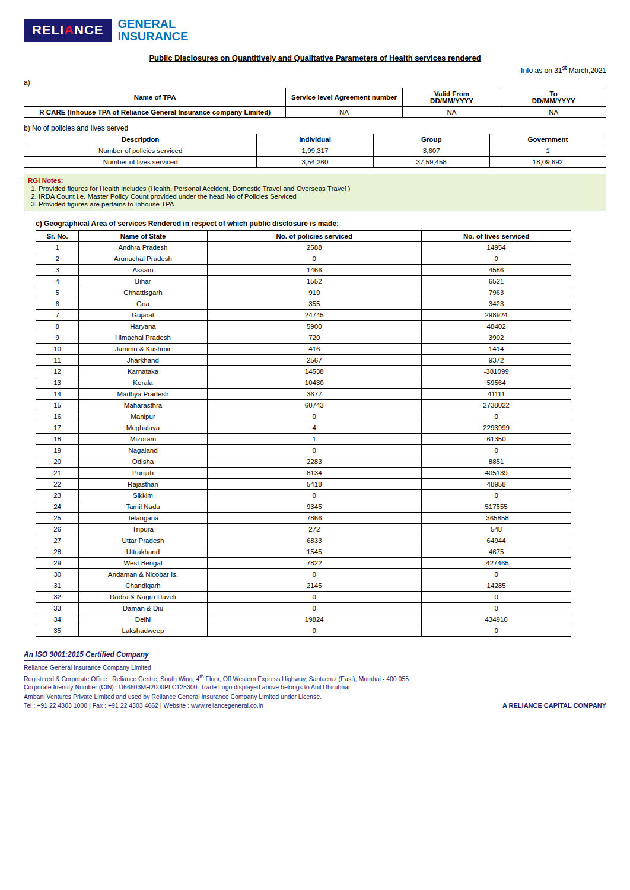RELIANCE
GENERAL
INSURANCE
Public Disclosures on Quantitively and Qualitative Parameters of Health services rendered
-Info as on 31st March,2021
a)
| Name of TPA | Service level Agreement number | Valid From DD/MM/YYYY | To DD/MM/YYYY |
| --- | --- | --- | --- |
| R CARE (Inhouse TPA of Reliance General Insurance company Limited) | NA | NA | NA |
b) No of policies and lives served
| Description | Individual | Group | Government |
| --- | --- | --- | --- |
| Number of policies serviced | 1,99,317 | 3,607 | 1 |
| Number of lives serviced | 3,54,260 | 37,59,458 | 18,09,692 |
RGI Notes:
Provided figures for Health includes (Health, Personal Accident, Domestic Travel and Overseas Travel )
IRDA Count i.e. Master Policy Count provided under the head No of Policies Serviced
Provided figures are pertains to Inhouse TPA
c) Geographical Area of services Rendered in respect of which public disclosure is made:
| Sr. No. | Name of State | No. of policies serviced | No. of lives serviced |
| --- | --- | --- | --- |
| 1 | Andhra Pradesh | 2588 | 14954 |
| 2 | Arunachal Pradesh | 0 | 0 |
| 3 | Assam | 1466 | 4586 |
| 4 | Bihar | 1552 | 6521 |
| 5 | Chhattisgarh | 919 | 7963 |
| 6 | Goa | 355 | 3423 |
| 7 | Gujarat | 24745 | 298924 |
| 8 | Haryana | 5900 | 48402 |
| 9 | Himachal Pradesh | 720 | 3902 |
| 10 | Jammu & Kashmir | 416 | 1414 |
| 11 | Jharkhand | 2567 | 9372 |
| 12 | Karnataka | 14538 | -381099 |
| 13 | Kerala | 10430 | 59564 |
| 14 | Madhya Pradesh | 3677 | 41111 |
| 15 | Maharasthra | 60743 | 2738022 |
| 16 | Manipur | 0 | 0 |
| 17 | Meghalaya | 4 | 2293999 |
| 18 | Mizoram | 1 | 61350 |
| 19 | Nagaland | 0 | 0 |
| 20 | Odisha | 2283 | 8851 |
| 21 | Punjab | 8134 | 405139 |
| 22 | Rajasthan | 5418 | 48958 |
| 23 | Sikkim | 0 | 0 |
| 24 | Tamil Nadu | 9345 | 517555 |
| 25 | Telangana | 7866 | -365858 |
| 26 | Tripura | 272 | 548 |
| 27 | Uttar Pradesh | 6833 | 64944 |
| 28 | Uttrakhand | 1545 | 4675 |
| 29 | West Bengal | 7822 | -427465 |
| 30 | Andaman & Nicobar Is. | 0 | 0 |
| 31 | Chandigarh | 2145 | 14285 |
| 32 | Dadra & Nagra Haveli | 0 | 0 |
| 33 | Daman & Diu | 0 | 0 |
| 34 | Delhi | 19824 | 434910 |
| 35 | Lakshadweep | 0 | 0 |
An ISO 9001:2015 Certified Company
Reliance General Insurance Company Limited
Registered & Corporate Office : Reliance Centre, South Wing, 4th Floor, Off Western Express Highway, Santacruz (East), Mumbai - 400 055.
Corporate Identity Number (CIN) : U66603MH2000PLC128300. Trade Logo displayed above belongs to Anil Dhirubhai
Ambani Ventures Private Limited and used by Reliance General Insurance Company Limited under License.
Tel : +91 22 4303 1000 | Fax : +91 22 4303 4662 | Website : www.reliancegeneral.co.in
A RELIANCE CAPITAL COMPANY